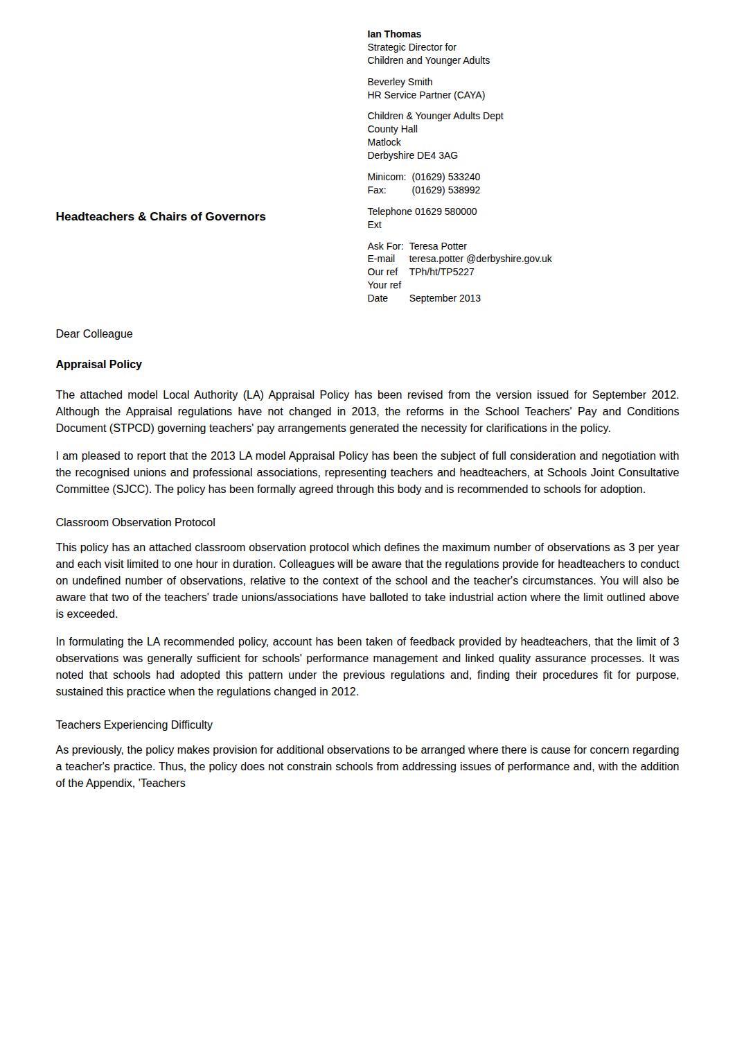Headteachers & Chairs of Governors
Ian Thomas
Strategic Director for
Children and Younger Adults
Beverley Smith
HR Service Partner (CAYA)
Children & Younger Adults Dept
County Hall
Matlock
Derbyshire DE4 3AG
| Minicom: | (01629) 533240 |
| Fax: | (01629) 538992 |
Telephone 01629 580000
Ext
| Ask For: | Teresa Potter |
| E-mail | teresa.potter @derbyshire.gov.uk |
| Our ref | TPh/ht/TP5227 |
| Your ref | |
| Date | September 2013 |
Dear Colleague
Appraisal Policy
The attached model Local Authority (LA) Appraisal Policy has been revised from the version issued for September 2012. Although the Appraisal regulations have not changed in 2013, the reforms in the School Teachers' Pay and Conditions Document (STPCD) governing teachers' pay arrangements generated the necessity for clarifications in the policy.
I am pleased to report that the 2013 LA model Appraisal Policy has been the subject of full consideration and negotiation with the recognised unions and professional associations, representing teachers and headteachers, at Schools Joint Consultative Committee (SJCC). The policy has been formally agreed through this body and is recommended to schools for adoption.
Classroom Observation Protocol
This policy has an attached classroom observation protocol which defines the maximum number of observations as 3 per year and each visit limited to one hour in duration. Colleagues will be aware that the regulations provide for headteachers to conduct on undefined number of observations, relative to the context of the school and the teacher's circumstances. You will also be aware that two of the teachers' trade unions/associations have balloted to take industrial action where the limit outlined above is exceeded.
In formulating the LA recommended policy, account has been taken of feedback provided by headteachers, that the limit of 3 observations was generally sufficient for schools' performance management and linked quality assurance processes. It was noted that schools had adopted this pattern under the previous regulations and, finding their procedures fit for purpose, sustained this practice when the regulations changed in 2012.
Teachers Experiencing Difficulty
As previously, the policy makes provision for additional observations to be arranged where there is cause for concern regarding a teacher's practice. Thus, the policy does not constrain schools from addressing issues of performance and, with the addition of the Appendix, 'Teachers